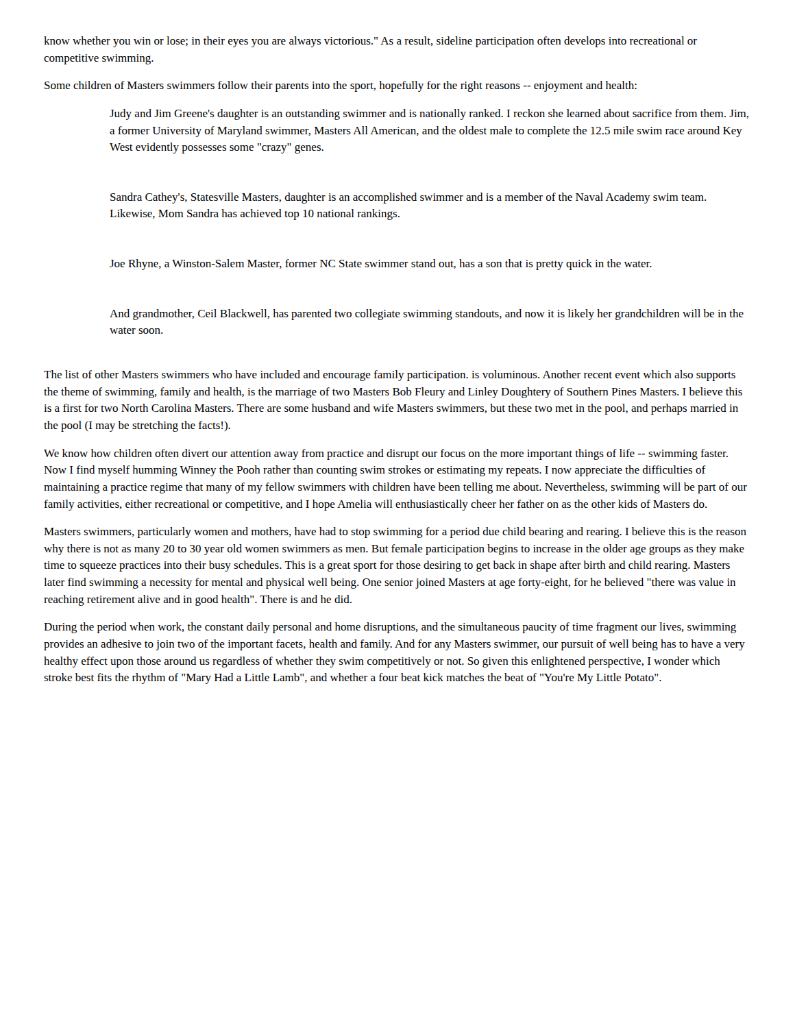know whether you win or lose; in their eyes you are always victorious." As a result, sideline participation often develops into recreational or competitive swimming.
Some children of Masters swimmers follow their parents into the sport, hopefully for the right reasons -- enjoyment and health:
Judy and Jim Greene's daughter is an outstanding swimmer and is nationally ranked. I reckon she learned about sacrifice from them. Jim, a former University of Maryland swimmer, Masters All American, and the oldest male to complete the 12.5 mile swim race around Key West evidently possesses some "crazy" genes.
Sandra Cathey's, Statesville Masters, daughter is an accomplished swimmer and is a member of the Naval Academy swim team. Likewise, Mom Sandra has achieved top 10 national rankings.
Joe Rhyne, a Winston-Salem Master, former NC State swimmer stand out, has a son that is pretty quick in the water.
And grandmother, Ceil Blackwell, has parented two collegiate swimming standouts, and now it is likely her grandchildren will be in the water soon.
The list of other Masters swimmers who have included and encourage family participation. is voluminous. Another recent event which also supports the theme of swimming, family and health, is the marriage of two Masters Bob Fleury and Linley Doughtery of Southern Pines Masters. I believe this is a first for two North Carolina Masters. There are some husband and wife Masters swimmers, but these two met in the pool, and perhaps married in the pool (I may be stretching the facts!).
We know how children often divert our attention away from practice and disrupt our focus on the more important things of life -- swimming faster. Now I find myself humming Winney the Pooh rather than counting swim strokes or estimating my repeats. I now appreciate the difficulties of maintaining a practice regime that many of my fellow swimmers with children have been telling me about. Nevertheless, swimming will be part of our family activities, either recreational or competitive, and I hope Amelia will enthusiastically cheer her father on as the other kids of Masters do.
Masters swimmers, particularly women and mothers, have had to stop swimming for a period due child bearing and rearing. I believe this is the reason why there is not as many 20 to 30 year old women swimmers as men. But female participation begins to increase in the older age groups as they make time to squeeze practices into their busy schedules. This is a great sport for those desiring to get back in shape after birth and child rearing. Masters later find swimming a necessity for mental and physical well being. One senior joined Masters at age forty-eight, for he believed "there was value in reaching retirement alive and in good health". There is and he did.
During the period when work, the constant daily personal and home disruptions, and the simultaneous paucity of time fragment our lives, swimming provides an adhesive to join two of the important facets, health and family. And for any Masters swimmer, our pursuit of well being has to have a very healthy effect upon those around us regardless of whether they swim competitively or not. So given this enlightened perspective, I wonder which stroke best fits the rhythm of "Mary Had a Little Lamb", and whether a four beat kick matches the beat of "You're My Little Potato".